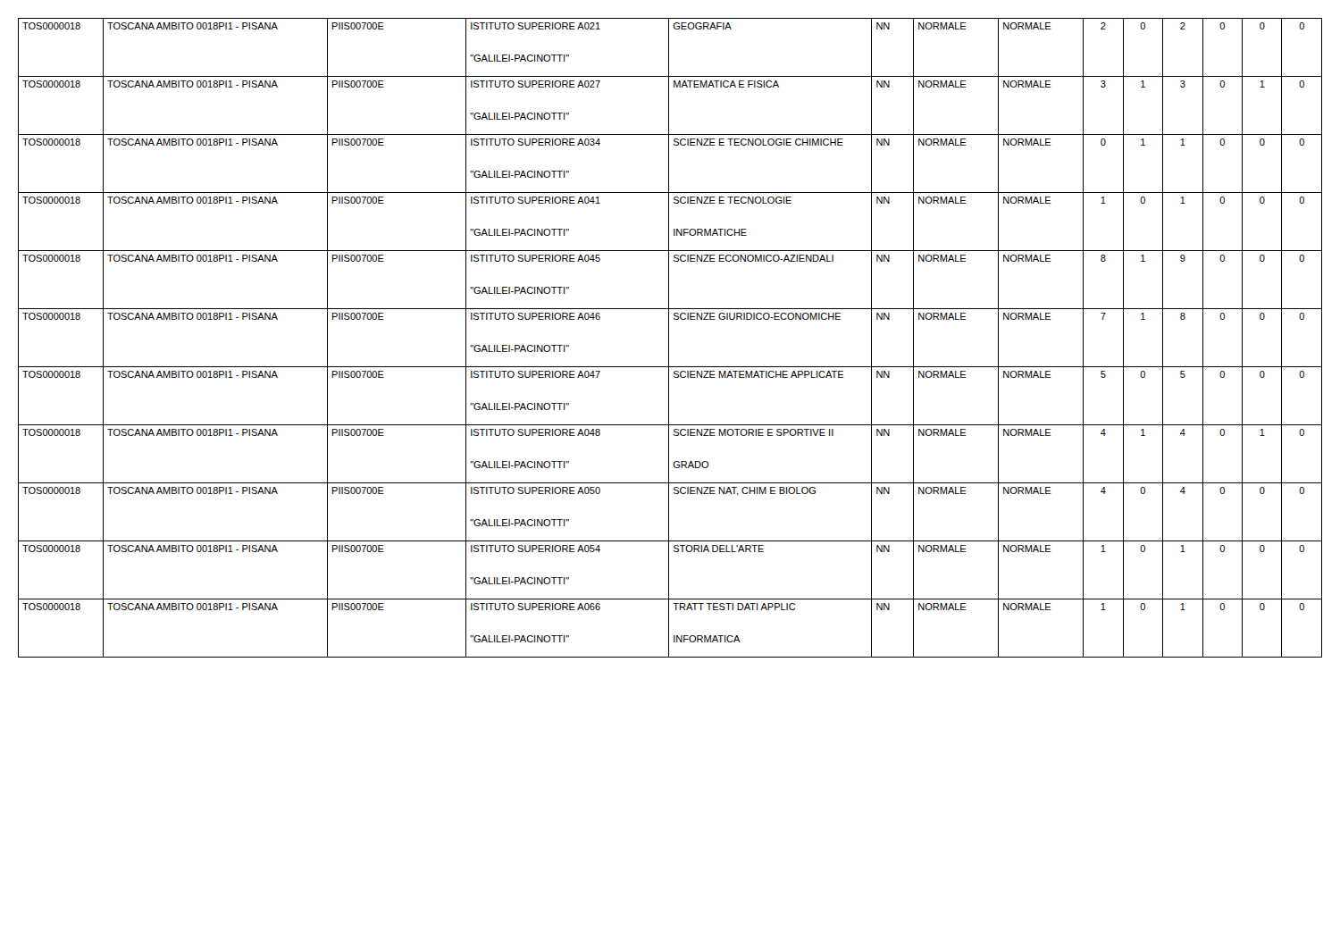| TOS0000018 | TOSCANA AMBITO 0018PI1 - PISANA | PIIS00700E | ISTITUTO SUPERIORE A021 "GALILEI-PACINOTTI" | GEOGRAFIA | NN | NORMALE | NORMALE | 2 | 0 | 2 | 0 | 0 | 0 |
| TOS0000018 | TOSCANA AMBITO 0018PI1 - PISANA | PIIS00700E | ISTITUTO SUPERIORE A027 "GALILEI-PACINOTTI" | MATEMATICA E FISICA | NN | NORMALE | NORMALE | 3 | 1 | 3 | 0 | 1 | 0 |
| TOS0000018 | TOSCANA AMBITO 0018PI1 - PISANA | PIIS00700E | ISTITUTO SUPERIORE A034 "GALILEI-PACINOTTI" | SCIENZE E TECNOLOGIE CHIMICHE | NN | NORMALE | NORMALE | 0 | 1 | 1 | 0 | 0 | 0 |
| TOS0000018 | TOSCANA AMBITO 0018PI1 - PISANA | PIIS00700E | ISTITUTO SUPERIORE A041 "GALILEI-PACINOTTI" | SCIENZE E TECNOLOGIE INFORMATICHE | NN | NORMALE | NORMALE | 1 | 0 | 1 | 0 | 0 | 0 |
| TOS0000018 | TOSCANA AMBITO 0018PI1 - PISANA | PIIS00700E | ISTITUTO SUPERIORE A045 "GALILEI-PACINOTTI" | SCIENZE ECONOMICO-AZIENDALI | NN | NORMALE | NORMALE | 8 | 1 | 9 | 0 | 0 | 0 |
| TOS0000018 | TOSCANA AMBITO 0018PI1 - PISANA | PIIS00700E | ISTITUTO SUPERIORE A046 "GALILEI-PACINOTTI" | SCIENZE GIURIDICO-ECONOMICHE | NN | NORMALE | NORMALE | 7 | 1 | 8 | 0 | 0 | 0 |
| TOS0000018 | TOSCANA AMBITO 0018PI1 - PISANA | PIIS00700E | ISTITUTO SUPERIORE A047 "GALILEI-PACINOTTI" | SCIENZE MATEMATICHE APPLICATE | NN | NORMALE | NORMALE | 5 | 0 | 5 | 0 | 0 | 0 |
| TOS0000018 | TOSCANA AMBITO 0018PI1 - PISANA | PIIS00700E | ISTITUTO SUPERIORE A048 "GALILEI-PACINOTTI" | SCIENZE MOTORIE E SPORTIVE II GRADO | NN | NORMALE | NORMALE | 4 | 1 | 4 | 0 | 1 | 0 |
| TOS0000018 | TOSCANA AMBITO 0018PI1 - PISANA | PIIS00700E | ISTITUTO SUPERIORE A050 "GALILEI-PACINOTTI" | SCIENZE NAT, CHIM E BIOLOG | NN | NORMALE | NORMALE | 4 | 0 | 4 | 0 | 0 | 0 |
| TOS0000018 | TOSCANA AMBITO 0018PI1 - PISANA | PIIS00700E | ISTITUTO SUPERIORE A054 "GALILEI-PACINOTTI" | STORIA DELL'ARTE | NN | NORMALE | NORMALE | 1 | 0 | 1 | 0 | 0 | 0 |
| TOS0000018 | TOSCANA AMBITO 0018PI1 - PISANA | PIIS00700E | ISTITUTO SUPERIORE A066 "GALILEI-PACINOTTI" | TRATT TESTI DATI APPLIC INFORMATICA | NN | NORMALE | NORMALE | 1 | 0 | 1 | 0 | 0 | 0 |